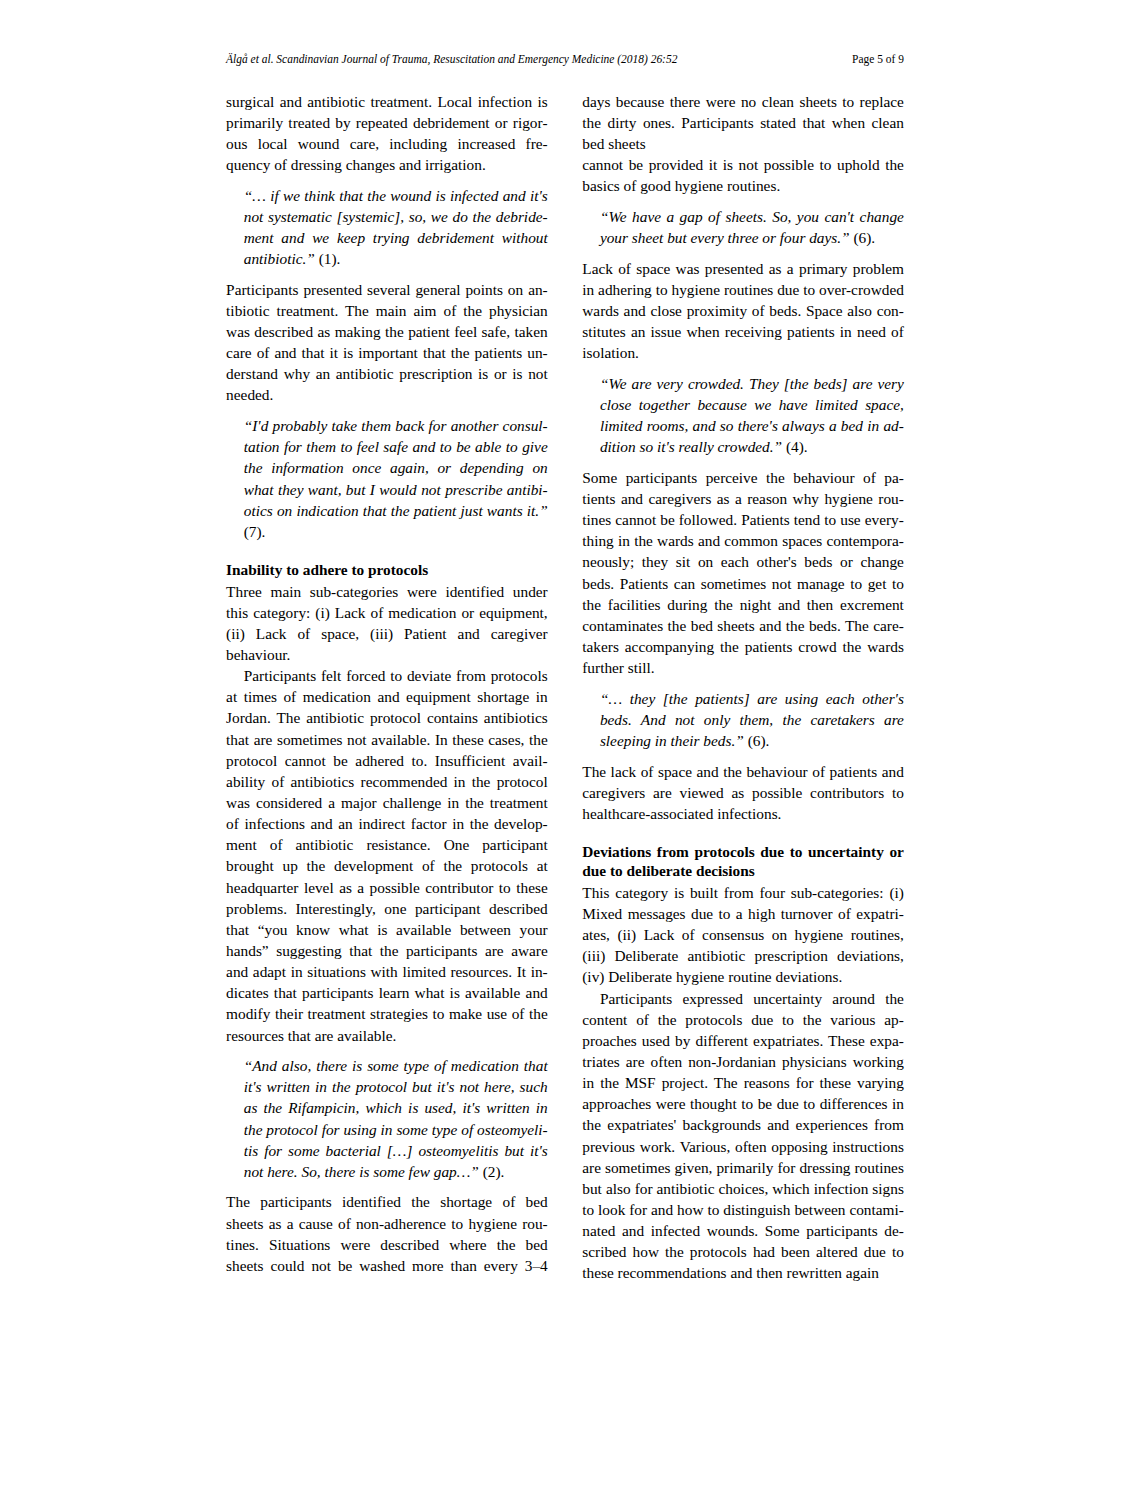Älgå et al. Scandinavian Journal of Trauma, Resuscitation and Emergency Medicine (2018) 26:52
Page 5 of 9
surgical and antibiotic treatment. Local infection is primarily treated by repeated debridement or rigorous local wound care, including increased frequency of dressing changes and irrigation.
“… if we think that the wound is infected and it's not systematic [systemic], so, we do the debridement and we keep trying debridement without antibiotic.” (1).
Participants presented several general points on antibiotic treatment. The main aim of the physician was described as making the patient feel safe, taken care of and that it is important that the patients understand why an antibiotic prescription is or is not needed.
“I'd probably take them back for another consultation for them to feel safe and to be able to give the information once again, or depending on what they want, but I would not prescribe antibiotics on indication that the patient just wants it.” (7).
Inability to adhere to protocols
Three main sub-categories were identified under this category: (i) Lack of medication or equipment, (ii) Lack of space, (iii) Patient and caregiver behaviour.
Participants felt forced to deviate from protocols at times of medication and equipment shortage in Jordan. The antibiotic protocol contains antibiotics that are sometimes not available. In these cases, the protocol cannot be adhered to. Insufficient availability of antibiotics recommended in the protocol was considered a major challenge in the treatment of infections and an indirect factor in the development of antibiotic resistance. One participant brought up the development of the protocols at headquarter level as a possible contributor to these problems. Interestingly, one participant described that “you know what is available between your hands” suggesting that the participants are aware and adapt in situations with limited resources. It indicates that participants learn what is available and modify their treatment strategies to make use of the resources that are available.
“And also, there is some type of medication that it's written in the protocol but it's not here, such as the Rifampicin, which is used, it's written in the protocol for using in some type of osteomyelitis for some bacterial […] osteomyelitis but it's not here. So, there is some few gap…” (2).
The participants identified the shortage of bed sheets as a cause of non-adherence to hygiene routines. Situations were described where the bed sheets could not be washed more than every 3–4 days because there were no clean sheets to replace the dirty ones. Participants stated that when clean bed sheets
cannot be provided it is not possible to uphold the basics of good hygiene routines.
“We have a gap of sheets. So, you can't change your sheet but every three or four days.” (6).
Lack of space was presented as a primary problem in adhering to hygiene routines due to over-crowded wards and close proximity of beds. Space also constitutes an issue when receiving patients in need of isolation.
“We are very crowded. They [the beds] are very close together because we have limited space, limited rooms, and so there's always a bed in addition so it's really crowded.” (4).
Some participants perceive the behaviour of patients and caregivers as a reason why hygiene routines cannot be followed. Patients tend to use everything in the wards and common spaces contemporaneously; they sit on each other's beds or change beds. Patients can sometimes not manage to get to the facilities during the night and then excrement contaminates the bed sheets and the beds. The caretakers accompanying the patients crowd the wards further still.
“… they [the patients] are using each other's beds. And not only them, the caretakers are sleeping in their beds.” (6).
The lack of space and the behaviour of patients and caregivers are viewed as possible contributors to healthcare-associated infections.
Deviations from protocols due to uncertainty or due to deliberate decisions
This category is built from four sub-categories: (i) Mixed messages due to a high turnover of expatriates, (ii) Lack of consensus on hygiene routines, (iii) Deliberate antibiotic prescription deviations, (iv) Deliberate hygiene routine deviations.
Participants expressed uncertainty around the content of the protocols due to the various approaches used by different expatriates. These expatriates are often non-Jordanian physicians working in the MSF project. The reasons for these varying approaches were thought to be due to differences in the expatriates' backgrounds and experiences from previous work. Various, often opposing instructions are sometimes given, primarily for dressing routines but also for antibiotic choices, which infection signs to look for and how to distinguish between contaminated and infected wounds. Some participants described how the protocols had been altered due to these recommendations and then rewritten again